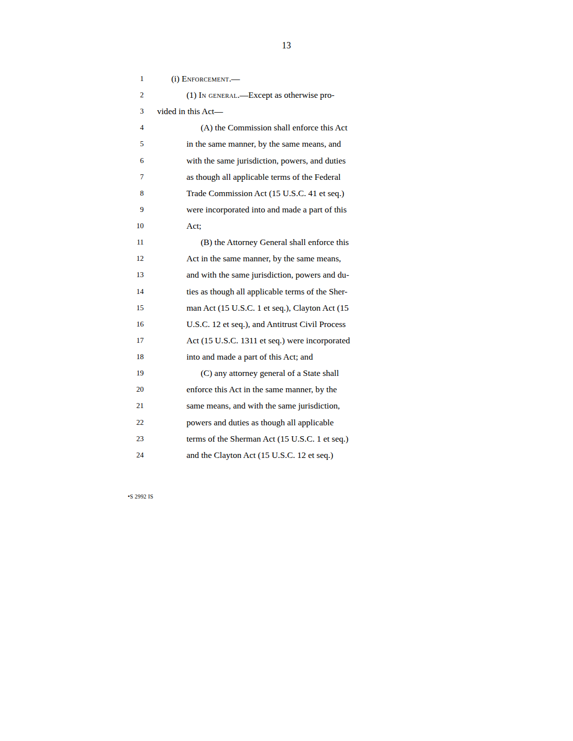13
(i) Enforcement.—
(1) In general.—Except as otherwise pro-
vided in this Act—
(A) the Commission shall enforce this Act
in the same manner, by the same means, and
with the same jurisdiction, powers, and duties
as though all applicable terms of the Federal
Trade Commission Act (15 U.S.C. 41 et seq.)
were incorporated into and made a part of this
Act;
(B) the Attorney General shall enforce this
Act in the same manner, by the same means,
and with the same jurisdiction, powers and du-
ties as though all applicable terms of the Sher-
man Act (15 U.S.C. 1 et seq.), Clayton Act (15
U.S.C. 12 et seq.), and Antitrust Civil Process
Act (15 U.S.C. 1311 et seq.) were incorporated
into and made a part of this Act; and
(C) any attorney general of a State shall
enforce this Act in the same manner, by the
same means, and with the same jurisdiction,
powers and duties as though all applicable
terms of the Sherman Act (15 U.S.C. 1 et seq.)
and the Clayton Act (15 U.S.C. 12 et seq.)
•S 2992 IS